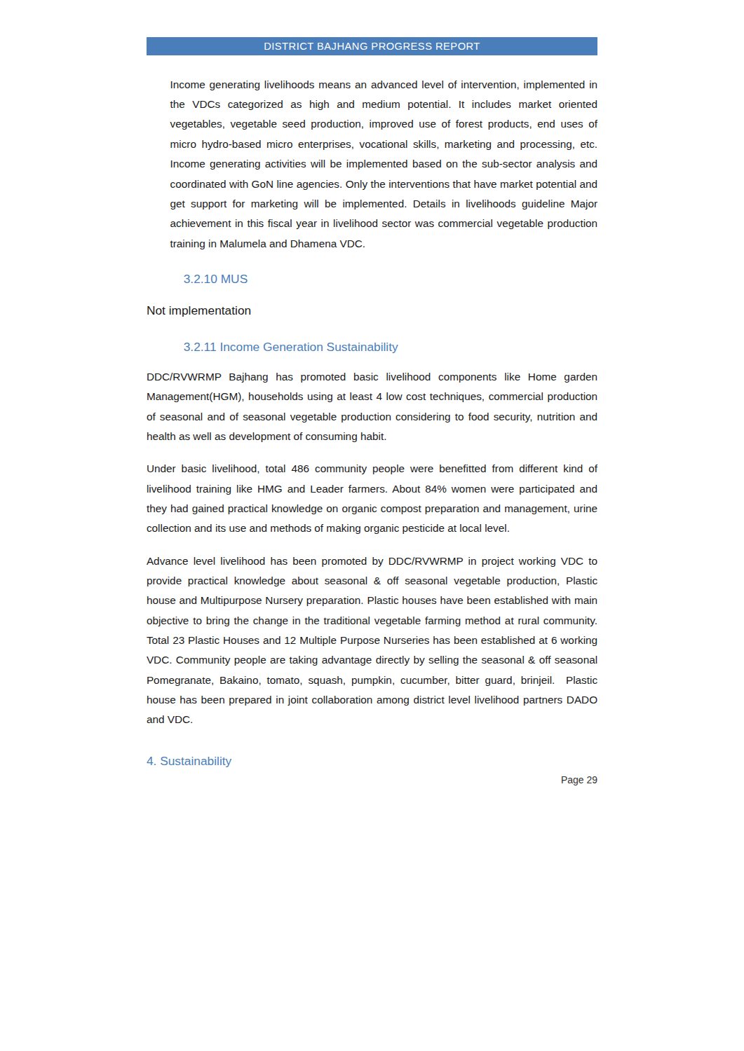DISTRICT BAJHANG PROGRESS REPORT
Income generating livelihoods means an advanced level of intervention, implemented in the VDCs categorized as high and medium potential. It includes market oriented vegetables, vegetable seed production, improved use of forest products, end uses of micro hydro-based micro enterprises, vocational skills, marketing and processing, etc. Income generating activities will be implemented based on the sub-sector analysis and coordinated with GoN line agencies. Only the interventions that have market potential and get support for marketing will be implemented. Details in livelihoods guideline Major achievement in this fiscal year in livelihood sector was commercial vegetable production training in Malumela and Dhamena VDC.
3.2.10 MUS
Not implementation
3.2.11 Income Generation Sustainability
DDC/RVWRMP Bajhang has promoted basic livelihood components like Home garden Management(HGM), households using at least 4 low cost techniques, commercial production of seasonal and of seasonal vegetable production considering to food security, nutrition and health as well as development of consuming habit.
Under basic livelihood, total 486 community people were benefitted from different kind of livelihood training like HMG and Leader farmers. About 84% women were participated and they had gained practical knowledge on organic compost preparation and management, urine collection and its use and methods of making organic pesticide at local level.
Advance level livelihood has been promoted by DDC/RVWRMP in project working VDC to provide practical knowledge about seasonal & off seasonal vegetable production, Plastic house and Multipurpose Nursery preparation. Plastic houses have been established with main objective to bring the change in the traditional vegetable farming method at rural community. Total 23 Plastic Houses and 12 Multiple Purpose Nurseries has been established at 6 working VDC. Community people are taking advantage directly by selling the seasonal & off seasonal Pomegranate, Bakaino, tomato, squash, pumpkin, cucumber, bitter guard, brinjeil. Plastic house has been prepared in joint collaboration among district level livelihood partners DADO and VDC.
4. Sustainability
Page 29